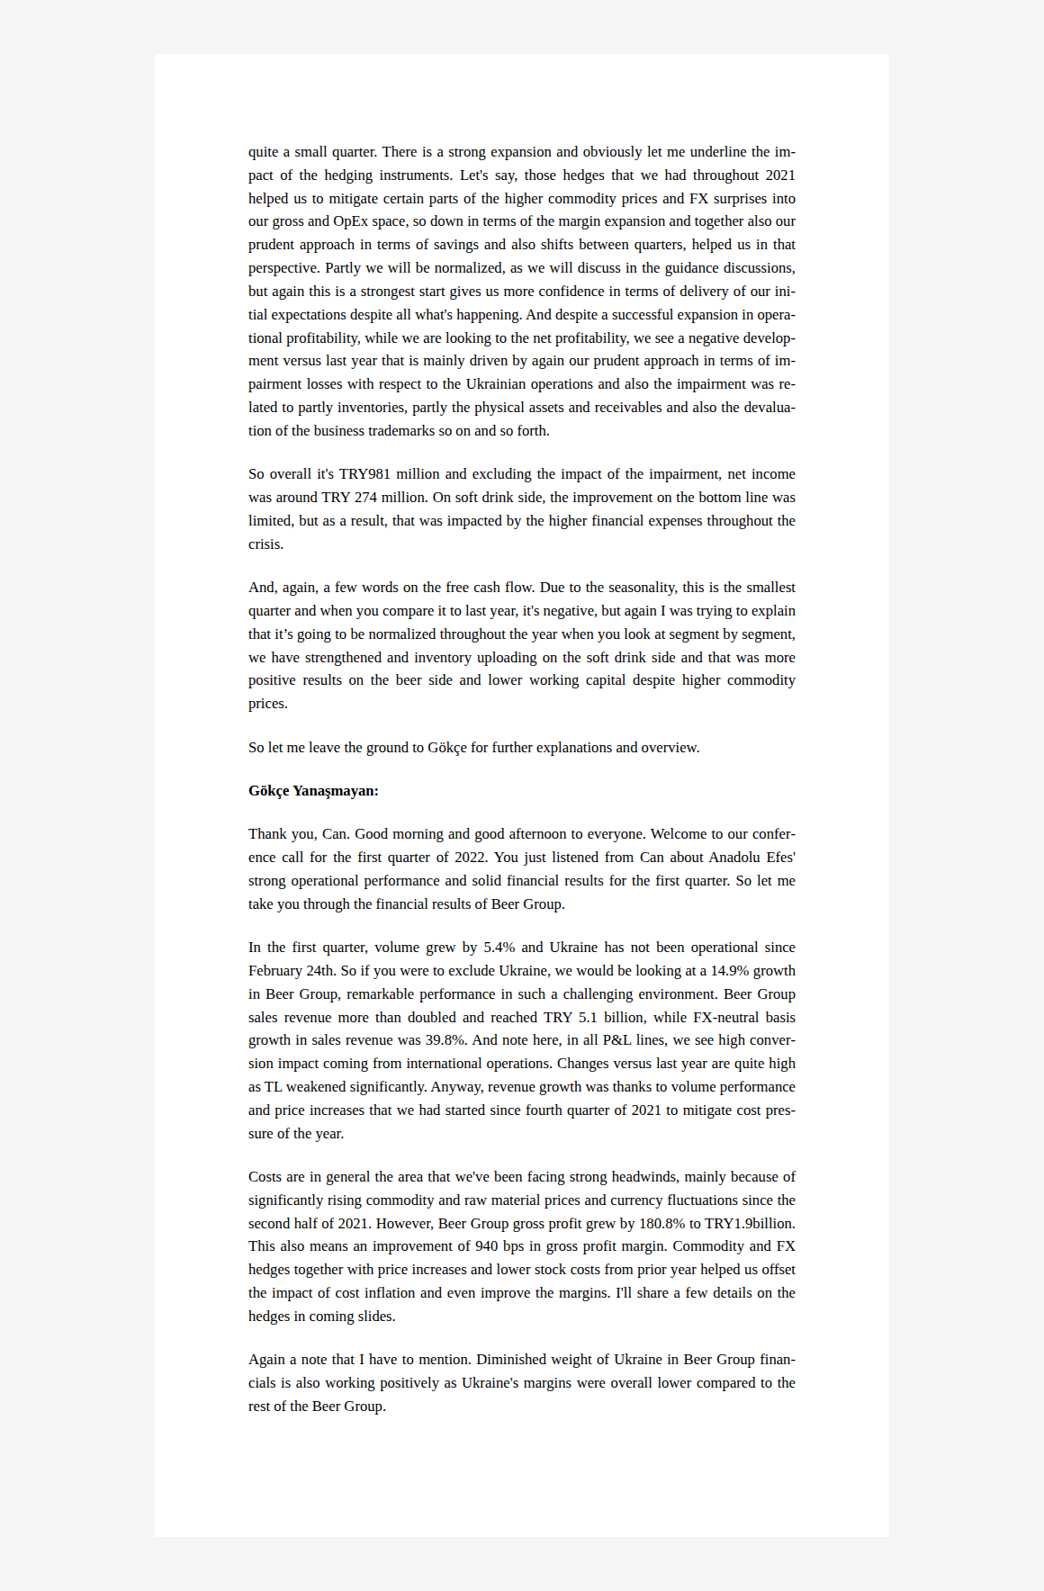quite a small quarter. There is a strong expansion and obviously let me underline the impact of the hedging instruments. Let's say, those hedges that we had throughout 2021 helped us to mitigate certain parts of the higher commodity prices and FX surprises into our gross and OpEx space, so down in terms of the margin expansion and together also our prudent approach in terms of savings and also shifts between quarters, helped us in that perspective. Partly we will be normalized, as we will discuss in the guidance discussions, but again this is a strongest start gives us more confidence in terms of delivery of our initial expectations despite all what's happening. And despite a successful expansion in operational profitability, while we are looking to the net profitability, we see a negative development versus last year that is mainly driven by again our prudent approach in terms of impairment losses with respect to the Ukrainian operations and also the impairment was related to partly inventories, partly the physical assets and receivables and also the devaluation of the business trademarks so on and so forth.
So overall it's TRY981 million and excluding the impact of the impairment, net income was around TRY 274 million. On soft drink side, the improvement on the bottom line was limited, but as a result, that was impacted by the higher financial expenses throughout the crisis.
And, again, a few words on the free cash flow. Due to the seasonality, this is the smallest quarter and when you compare it to last year, it's negative, but again I was trying to explain that it’s going to be normalized throughout the year when you look at segment by segment, we have strengthened and inventory uploading on the soft drink side and that was more positive results on the beer side and lower working capital despite higher commodity prices.
So let me leave the ground to Gökçe for further explanations and overview.
Gökçe Yanaşmayan:
Thank you, Can. Good morning and good afternoon to everyone. Welcome to our conference call for the first quarter of 2022. You just listened from Can about Anadolu Efes' strong operational performance and solid financial results for the first quarter. So let me take you through the financial results of Beer Group.
In the first quarter, volume grew by 5.4% and Ukraine has not been operational since February 24th. So if you were to exclude Ukraine, we would be looking at a 14.9% growth in Beer Group, remarkable performance in such a challenging environment. Beer Group sales revenue more than doubled and reached TRY 5.1 billion, while FX-neutral basis growth in sales revenue was 39.8%. And note here, in all P&L lines, we see high conversion impact coming from international operations. Changes versus last year are quite high as TL weakened significantly. Anyway, revenue growth was thanks to volume performance and price increases that we had started since fourth quarter of 2021 to mitigate cost pressure of the year.
Costs are in general the area that we've been facing strong headwinds, mainly because of significantly rising commodity and raw material prices and currency fluctuations since the second half of 2021. However, Beer Group gross profit grew by 180.8% to TRY1.9billion. This also means an improvement of 940 bps in gross profit margin. Commodity and FX hedges together with price increases and lower stock costs from prior year helped us offset the impact of cost inflation and even improve the margins. I'll share a few details on the hedges in coming slides.
Again a note that I have to mention. Diminished weight of Ukraine in Beer Group financials is also working positively as Ukraine's margins were overall lower compared to the rest of the Beer Group.